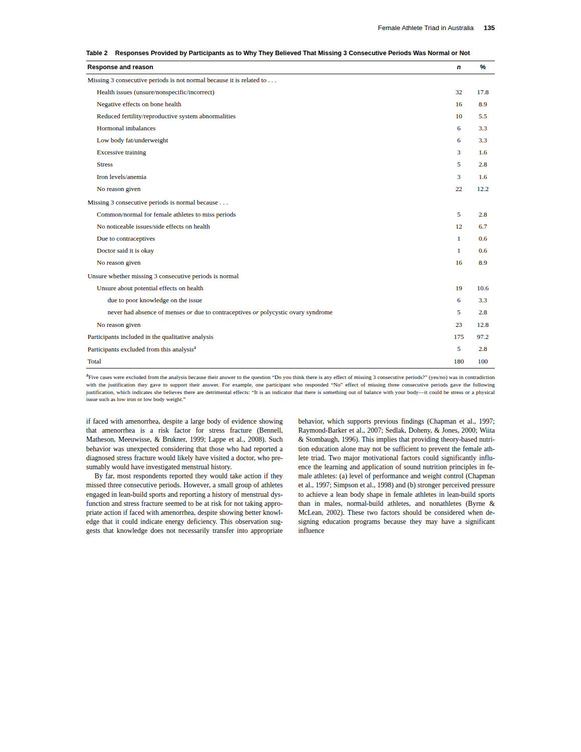Female Athlete Triad in Australia 135
Table 2 Responses Provided by Participants as to Why They Believed That Missing 3 Consecutive Periods Was Normal or Not
| Response and reason | n | % |
| --- | --- | --- |
| Missing 3 consecutive periods is not normal because it is related to . . . | | |
| Health issues (unsure/nonspecific/incorrect) | 32 | 17.8 |
| Negative effects on bone health | 16 | 8.9 |
| Reduced fertility/reproductive system abnormalities | 10 | 5.5 |
| Hormonal imbalances | 6 | 3.3 |
| Low body fat/underweight | 6 | 3.3 |
| Excessive training | 3 | 1.6 |
| Stress | 5 | 2.8 |
| Iron levels/anemia | 3 | 1.6 |
| No reason given | 22 | 12.2 |
| Missing 3 consecutive periods is normal because . . . | | |
| Common/normal for female athletes to miss periods | 5 | 2.8 |
| No noticeable issues/side effects on health | 12 | 6.7 |
| Due to contraceptives | 1 | 0.6 |
| Doctor said it is okay | 1 | 0.6 |
| No reason given | 16 | 8.9 |
| Unsure whether missing 3 consecutive periods is normal | | |
| Unsure about potential effects on health | 19 | 10.6 |
| due to poor knowledge on the issue | 6 | 3.3 |
| never had absence of menses or due to contraceptives or polycystic ovary syndrome | 5 | 2.8 |
| No reason given | 23 | 12.8 |
| Participants included in the qualitative analysis | 175 | 97.2 |
| Participants excluded from this analysis a | 5 | 2.8 |
| Total | 180 | 100 |
aFive cases were excluded from the analysis because their answer to the question “Do you think there is any effect of missing 3 consecutive periods?” (yes/no) was in contradiction with the justification they gave to support their answer. For example, one participant who responded “No” effect of missing three consecutive periods gave the following justification, which indicates she believes there are detrimental effects: “It is an indicator that there is something out of balance with your body—it could be stress or a physical issue such as low iron or low body weight.”
if faced with amenorrhea, despite a large body of evidence showing that amenorrhea is a risk factor for stress fracture (Bennell, Matheson, Meeuwisse, & Brukner, 1999; Lappe et al., 2008). Such behavior was unexpected considering that those who had reported a diagnosed stress fracture would likely have visited a doctor, who presumably would have investigated menstrual history.
By far, most respondents reported they would take action if they missed three consecutive periods. However, a small group of athletes engaged in lean-build sports and reporting a history of menstrual dysfunction and stress fracture seemed to be at risk for not taking appropriate action if faced with amenorrhea, despite showing better knowledge that it could indicate energy deficiency. This observation suggests that knowledge does not necessarily transfer into appropriate behavior, which supports previous findings (Chapman et al., 1997; Raymond-Barker et al., 2007; Sedlak, Doheny, & Jones, 2000; Wiita & Stombaugh, 1996). This implies that providing theory-based nutrition education alone may not be sufficient to prevent the female athlete triad. Two major motivational factors could significantly influence the learning and application of sound nutrition principles in female athletes: (a) level of performance and weight control (Chapman et al., 1997; Simpson et al., 1998) and (b) stronger perceived pressure to achieve a lean body shape in female athletes in lean-build sports than in males, normal-build athletes, and nonathletes (Byrne & McLean, 2002). These two factors should be considered when designing education programs because they may have a significant influence